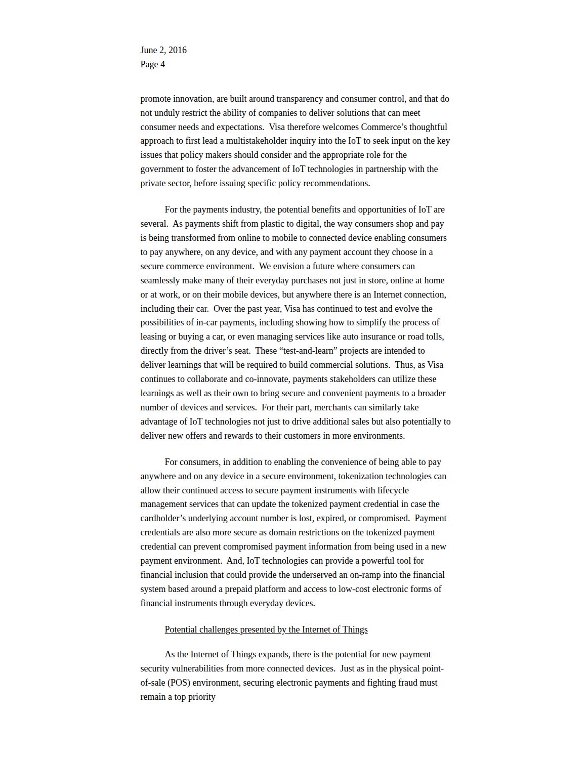June 2, 2016
Page 4
promote innovation, are built around transparency and consumer control, and that do not unduly restrict the ability of companies to deliver solutions that can meet consumer needs and expectations. Visa therefore welcomes Commerce’s thoughtful approach to first lead a multistakeholder inquiry into the IoT to seek input on the key issues that policy makers should consider and the appropriate role for the government to foster the advancement of IoT technologies in partnership with the private sector, before issuing specific policy recommendations.
For the payments industry, the potential benefits and opportunities of IoT are several. As payments shift from plastic to digital, the way consumers shop and pay is being transformed from online to mobile to connected device enabling consumers to pay anywhere, on any device, and with any payment account they choose in a secure commerce environment. We envision a future where consumers can seamlessly make many of their everyday purchases not just in store, online at home or at work, or on their mobile devices, but anywhere there is an Internet connection, including their car. Over the past year, Visa has continued to test and evolve the possibilities of in-car payments, including showing how to simplify the process of leasing or buying a car, or even managing services like auto insurance or road tolls, directly from the driver’s seat. These “test-and-learn” projects are intended to deliver learnings that will be required to build commercial solutions. Thus, as Visa continues to collaborate and co-innovate, payments stakeholders can utilize these learnings as well as their own to bring secure and convenient payments to a broader number of devices and services. For their part, merchants can similarly take advantage of IoT technologies not just to drive additional sales but also potentially to deliver new offers and rewards to their customers in more environments.
For consumers, in addition to enabling the convenience of being able to pay anywhere and on any device in a secure environment, tokenization technologies can allow their continued access to secure payment instruments with lifecycle management services that can update the tokenized payment credential in case the cardholder’s underlying account number is lost, expired, or compromised. Payment credentials are also more secure as domain restrictions on the tokenized payment credential can prevent compromised payment information from being used in a new payment environment. And, IoT technologies can provide a powerful tool for financial inclusion that could provide the underserved an on-ramp into the financial system based around a prepaid platform and access to low-cost electronic forms of financial instruments through everyday devices.
Potential challenges presented by the Internet of Things
As the Internet of Things expands, there is the potential for new payment security vulnerabilities from more connected devices. Just as in the physical point-of-sale (POS) environment, securing electronic payments and fighting fraud must remain a top priority